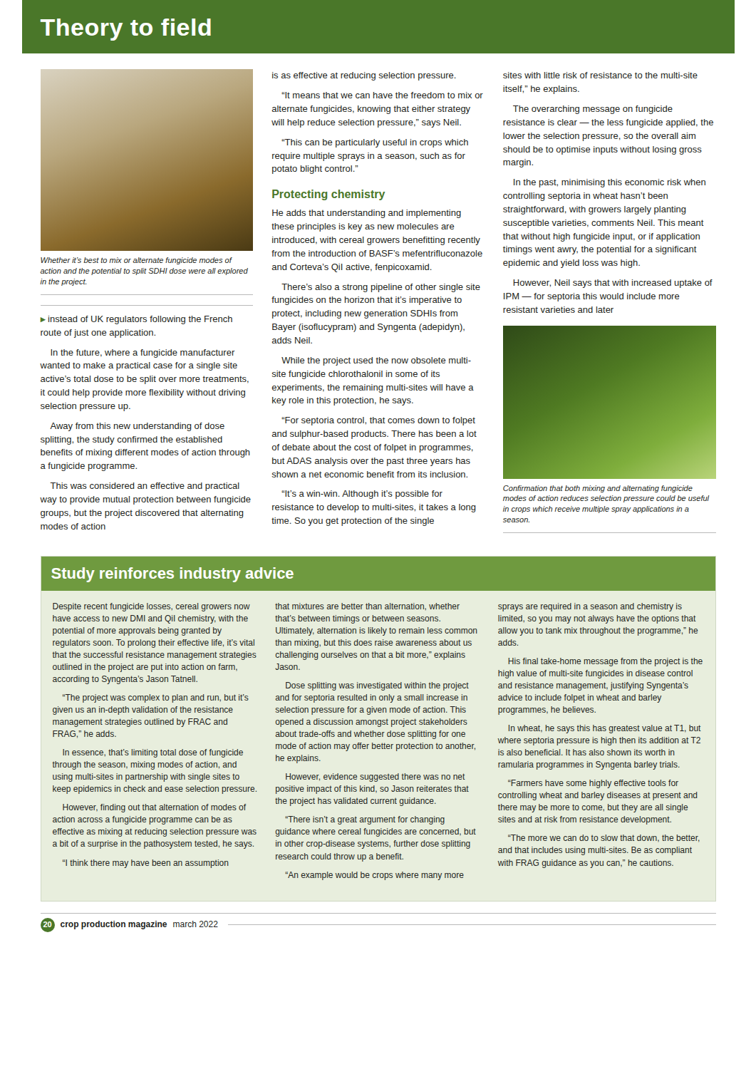Theory to field
Whether it’s best to mix or alternate fungicide modes of action and the potential to split SDHI dose were all explored in the project.
▸ instead of UK regulators following the French route of just one application.
In the future, where a fungicide manufacturer wanted to make a practical case for a single site active’s total dose to be split over more treatments, it could help provide more flexibility without driving selection pressure up.
Away from this new understanding of dose splitting, the study confirmed the established benefits of mixing different modes of action through a fungicide programme.
This was considered an effective and practical way to provide mutual protection between fungicide groups, but the project discovered that alternating modes of action
is as effective at reducing selection pressure.
“It means that we can have the freedom to mix or alternate fungicides, knowing that either strategy will help reduce selection pressure,” says Neil.
“This can be particularly useful in crops which require multiple sprays in a season, such as for potato blight control.”
Protecting chemistry
He adds that understanding and implementing these principles is key as new molecules are introduced, with cereal growers benefitting recently from the introduction of BASF’s mefentrifluconazole and Corteva’s QiI active, fenpicoxamid.
There’s also a strong pipeline of other single site fungicides on the horizon that it’s imperative to protect, including new generation SDHIs from Bayer (isoflucypram) and Syngenta (adepidyn), adds Neil.
While the project used the now obsolete multi-site fungicide chlorothalonil in some of its experiments, the remaining multi-sites will have a key role in this protection, he says.
“For septoria control, that comes down to folpet and sulphur-based products. There has been a lot of debate about the cost of folpet in programmes, but ADAS analysis over the past three years has shown a net economic benefit from its inclusion.
“It’s a win-win. Although it’s possible for resistance to develop to multi-sites, it takes a long time. So you get protection of the single
sites with little risk of resistance to the multi-site itself,” he explains.
The overarching message on fungicide resistance is clear — the less fungicide applied, the lower the selection pressure, so the overall aim should be to optimise inputs without losing gross margin.
In the past, minimising this economic risk when controlling septoria in wheat hasn’t been straightforward, with growers largely planting susceptible varieties, comments Neil. This meant that without high fungicide input, or if application timings went awry, the potential for a significant epidemic and yield loss was high.
However, Neil says that with increased uptake of IPM — for septoria this would include more resistant varieties and later
Confirmation that both mixing and alternating fungicide modes of action reduces selection pressure could be useful in crops which receive multiple spray applications in a season.
Study reinforces industry advice
Despite recent fungicide losses, cereal growers now have access to new DMI and QiI chemistry, with the potential of more approvals being granted by regulators soon. To prolong their effective life, it’s vital that the successful resistance management strategies outlined in the project are put into action on farm, according to Syngenta’s Jason Tatnell.
“The project was complex to plan and run, but it’s given us an in-depth validation of the resistance management strategies outlined by FRAC and FRAG,” he adds.
In essence, that’s limiting total dose of fungicide through the season, mixing modes of action, and using multi-sites in partnership with single sites to keep epidemics in check and ease selection pressure.
However, finding out that alternation of modes of action across a fungicide programme can be as effective as mixing at reducing selection pressure was a bit of a surprise in the pathosystem tested, he says.
“I think there may have been an assumption
that mixtures are better than alternation, whether that’s between timings or between seasons. Ultimately, alternation is likely to remain less common than mixing, but this does raise awareness about us challenging ourselves on that a bit more,” explains Jason.
Dose splitting was investigated within the project and for septoria resulted in only a small increase in selection pressure for a given mode of action. This opened a discussion amongst project stakeholders about trade-offs and whether dose splitting for one mode of action may offer better protection to another, he explains.
However, evidence suggested there was no net positive impact of this kind, so Jason reiterates that the project has validated current guidance.
“There isn’t a great argument for changing guidance where cereal fungicides are concerned, but in other crop-disease systems, further dose splitting research could throw up a benefit.
“An example would be crops where many more
sprays are required in a season and chemistry is limited, so you may not always have the options that allow you to tank mix throughout the programme,” he adds.
His final take-home message from the project is the high value of multi-site fungicides in disease control and resistance management, justifying Syngenta’s advice to include folpet in wheat and barley programmes, he believes.
In wheat, he says this has greatest value at T1, but where septoria pressure is high then its addition at T2 is also beneficial. It has also shown its worth in ramularia programmes in Syngenta barley trials.
“Farmers have some highly effective tools for controlling wheat and barley diseases at present and there may be more to come, but they are all single sites and at risk from resistance development.
“The more we can do to slow that down, the better, and that includes using multi-sites. Be as compliant with FRAG guidance as you can,” he cautions.
20 crop production magazine march 2022